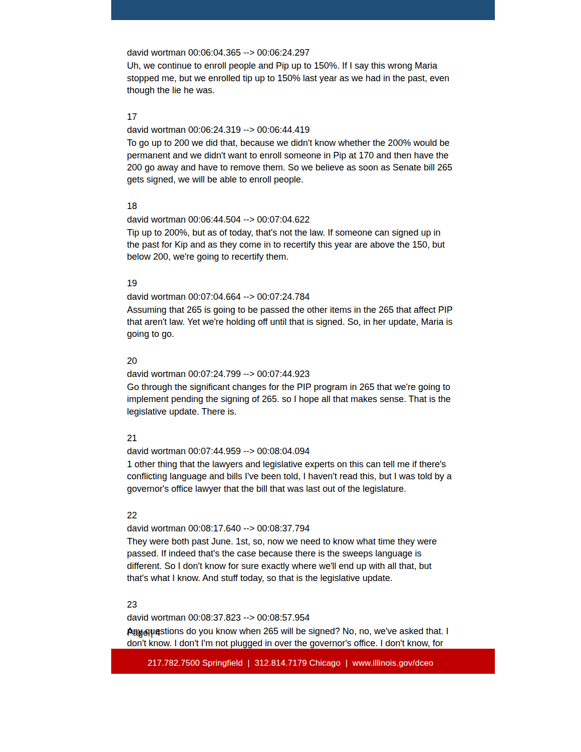david wortman 00:06:04.365 --> 00:06:24.297
Uh, we continue to enroll people and Pip up to 150%. If I say this wrong Maria stopped me, but we enrolled tip up to 150% last year as we had in the past, even though the lie he was.
17
david wortman 00:06:24.319 --> 00:06:44.419
To go up to 200 we did that, because we didn't know whether the 200% would be permanent and we didn't want to enroll someone in Pip at 170 and then have the 200 go away and have to remove them. So we believe as soon as Senate bill 265 gets signed, we will be able to enroll people.
18
david wortman 00:06:44.504 --> 00:07:04.622
Tip up to 200%, but as of today, that's not the law. If someone can signed up in the past for Kip and as they come in to recertify this year are above the 150, but below 200, we're going to recertify them.
19
david wortman 00:07:04.664 --> 00:07:24.784
Assuming that 265 is going to be passed the other items in the 265 that affect PIP that aren't law. Yet we're holding off until that is signed. So, in her update, Maria is going to go.
20
david wortman 00:07:24.799 --> 00:07:44.923
Go through the significant changes for the PIP program in 265 that we're going to implement pending the signing of 265. so I hope all that makes sense. That is the legislative update. There is.
21
david wortman 00:07:44.959 --> 00:08:04.094
1 other thing that the lawyers and legislative experts on this can tell me if there's conflicting language and bills I've been told, I haven't read this, but I was told by a governor's office lawyer that the bill that was last out of the legislature.
22
david wortman 00:08:17.640 --> 00:08:37.794
They were both past June. 1st, so, now we need to know what time they were passed. If indeed that's the case because there is the sweeps language is different. So I don't know for sure exactly where we'll end up with all that, but that's what I know. And stuff today, so that is the legislative update.
23
david wortman 00:08:37.823 --> 00:08:57.954
Any questions do you know when 265 will be signed? No, no, we've asked that. I don't know. I don't I'm not plugged in over the governor's office. I don't know, for sure what the process is or why this weight is going on. We do believe it will be signed, but I'm not for sure when.
Page | 4
217.782.7500 Springfield|312.814.7179 Chicago|www.illinois.gov/dceo